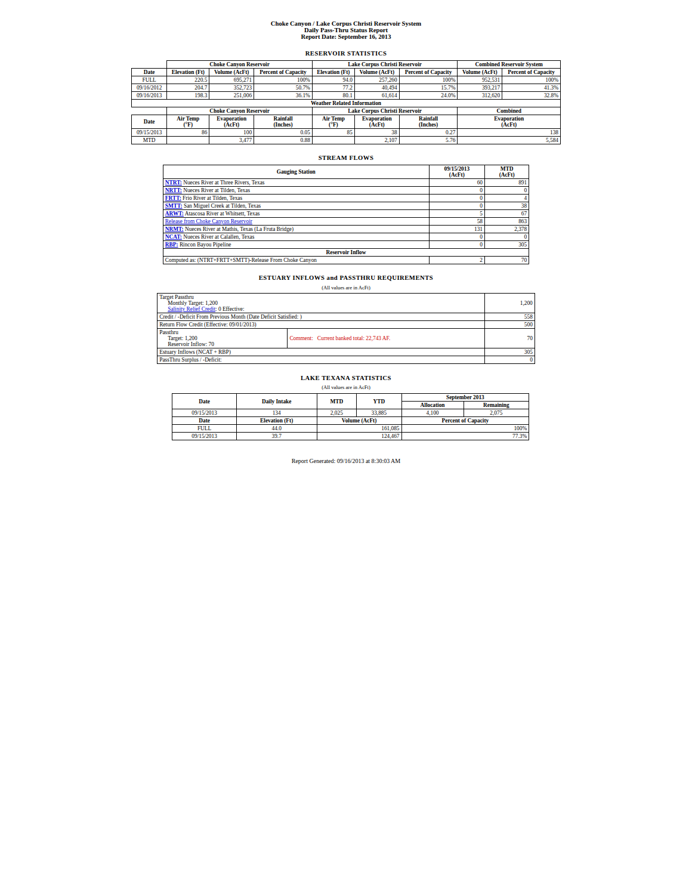Choke Canyon / Lake Corpus Christi Reservoir System
Daily Pass-Thru Status Report
Report Date: September 16, 2013
RESERVOIR STATISTICS
| | Choke Canyon Reservoir | Lake Corpus Christi Reservoir | Combined Reservoir System |
| Date | Elevation (Ft) | Volume (AcFt) | Percent of Capacity | Elevation (Ft) | Volume (AcFt) | Percent of Capacity | Volume (AcFt) | Percent of Capacity |
| FULL | 220.5 | 695,271 | 100% | 94.0 | 257,260 | 100% | 952,531 | 100% |
| 09/16/2012 | 204.7 | 352,723 | 50.7% | 77.2 | 40,494 | 15.7% | 393,217 | 41.3% |
| 09/16/2013 | 198.3 | 251,006 | 36.1% | 80.1 | 61,614 | 24.0% | 312,620 | 32.8% |
| Weather Related Information |
| | Choke Canyon Reservoir | Lake Corpus Christi Reservoir | Combined |
| Date | Air Temp (°F) | Evaporation (AcFt) | Rainfall (Inches) | Air Temp (°F) | Evaporation (AcFt) | Rainfall (Inches) | Evaporation (AcFt) |
| 09/15/2013 | 86 | 100 | 0.05 | 85 | 38 | 0.27 | 138 |
| MTD | | 3,477 | 0.88 | | 2,107 | 5.76 | 5,584 |
STREAM FLOWS
| Gauging Station | 09/15/2013 (AcFt) | MTD (AcFt) |
| NTRT: Nueces River at Three Rivers, Texas | 60 | 891 |
| NRTT: Nueces River at Tilden, Texas | 0 | 0 |
| FRTT: Frio River at Tilden, Texas | 0 | 4 |
| SMTT: San Miguel Creek at Tilden, Texas | 0 | 38 |
| ARWT: Atascosa River at Whitsett, Texas | 5 | 67 |
| Release from Choke Canyon Reservoir | 58 | 863 |
| NRMT: Nueces River at Mathis, Texas (La Fruta Bridge) | 131 | 2,378 |
| NCAT: Nueces River at Calallen, Texas | 0 | 0 |
| RBP: Rincon Bayou Pipeline | 0 | 305 |
| Reservoir Inflow |
| Computed as: (NTRT+FRTT+SMTT)-Release From Choke Canyon | 2 | 70 |
ESTUARY INFLOWS and PASSTHRU REQUIREMENTS
(All values are in AcFt)
| Target Passthru Monthly Target: 1,200 Salinity Relief Credit : 0 Effective: | 1,200 |
| Credit / -Deficit From Previous Month (Date Deficit Satisfied: ) | 558 |
| Return Flow Credit (Effective: 09/01/2013) | 500 |
| Passthru Target: 1,200 Reservoir Inflow: 70 | Comment: Current banked total: 22,743 AF. | 70 |
| Estuary Inflows (NCAT + RBP) | 305 |
| PassThru Surplus / -Deficit: | 0 |
LAKE TEXANA STATISTICS
(All values are in AcFt)
| | Date | Daily Intake | MTD | YTD | September 2013 |
| | Allocation | Remaining |
| | 09/15/2013 | 134 | 2,025 | 33,885 | 4,100 | 2,075 |
| | Date | Elevation (Ft) | Volume (AcFt) | Percent of Capacity |
| | FULL | 44.0 | 161,085 | 100% |
| | 09/15/2013 | 39.7 | 124,467 | 77.3% |
Report Generated: 09/16/2013 at 8:30:03 AM